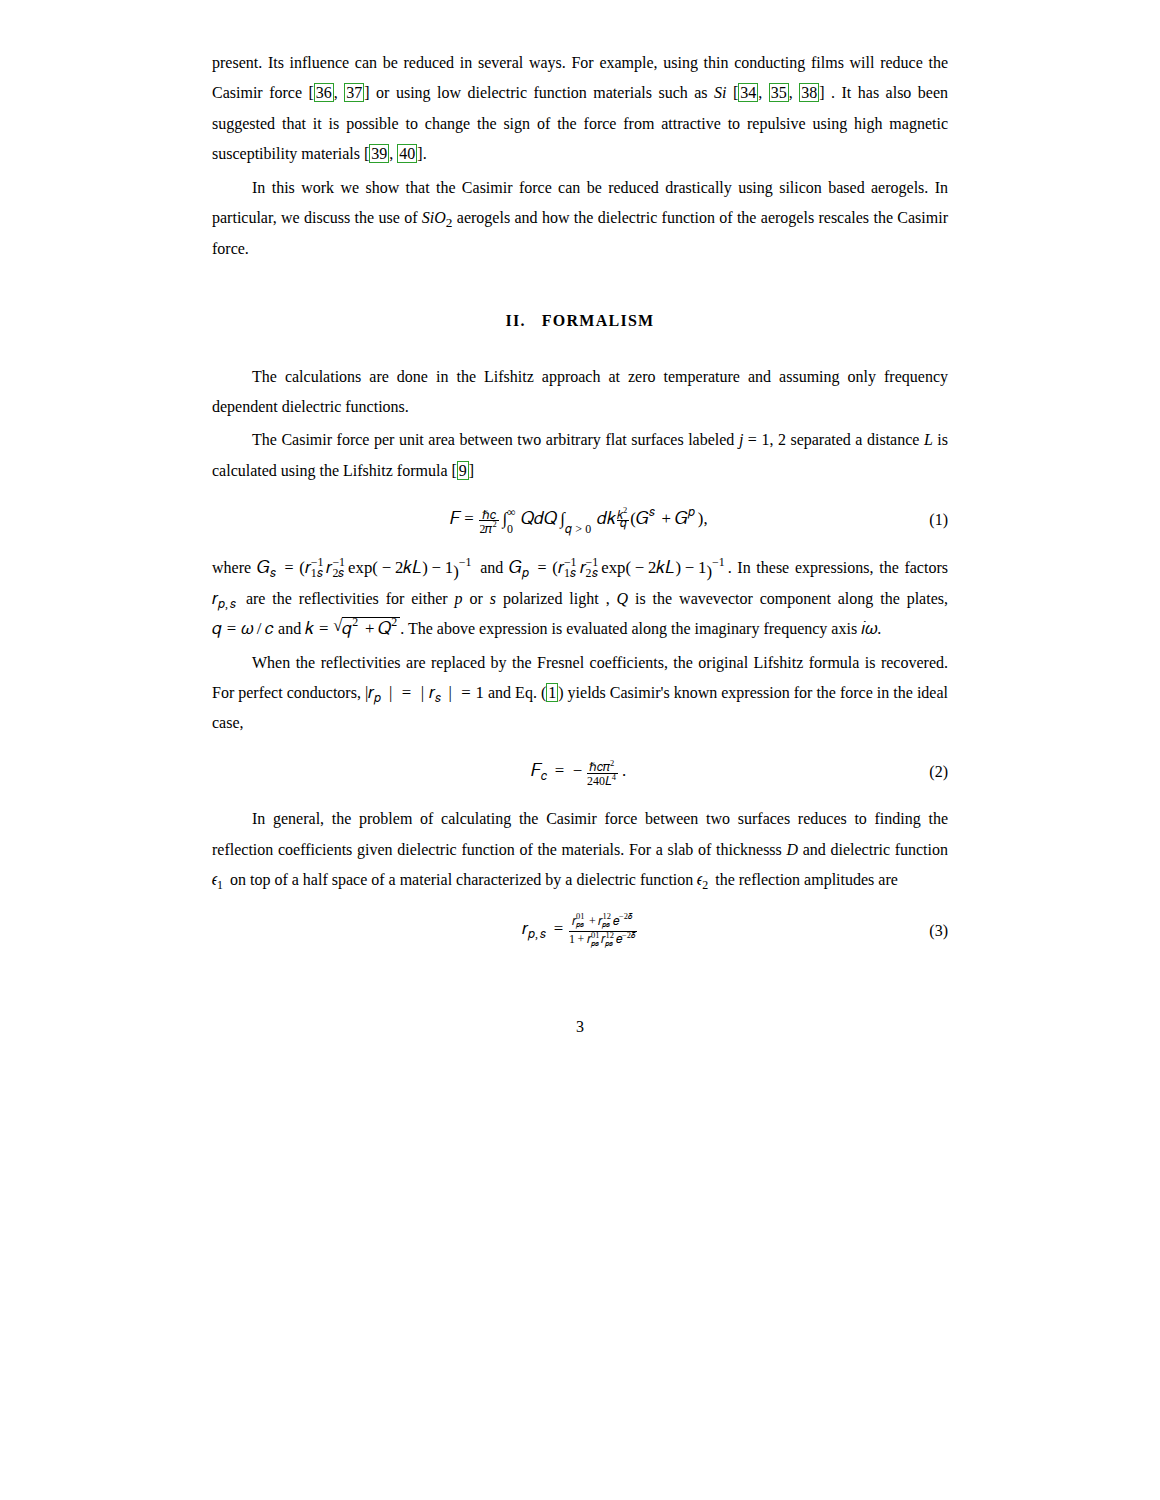present. Its influence can be reduced in several ways. For example, using thin conducting films will reduce the Casimir force [36, 37] or using low dielectric function materials such as Si [34, 35, 38] . It has also been suggested that it is possible to change the sign of the force from attractive to repulsive using high magnetic susceptibility materials [39, 40].
In this work we show that the Casimir force can be reduced drastically using silicon based aerogels. In particular, we discuss the use of SiO2 aerogels and how the dielectric function of the aerogels rescales the Casimir force.
II. FORMALISM
The calculations are done in the Lifshitz approach at zero temperature and assuming only frequency dependent dielectric functions.
The Casimir force per unit area between two arbitrary flat surfaces labeled j = 1, 2 separated a distance L is calculated using the Lifshitz formula [9]
F= ℏc2π2 ∫0∞ QdQ ∫q>0 dk k2q (Gs+Gp), (1)
where Gs = (r1s−1r2s−1exp(−2kL)−1)−1 and Gp = (r1s−1r2s−1exp(−2kL)−1)−1. In these expressions, the factors rp,s are the reflectivities for either p or s polarized light , Q is the wavevector component along the plates, q=ω/c and k=q2+Q2. The above expression is evaluated along the imaginary frequency axis iω.
When the reflectivities are replaced by the Fresnel coefficients, the original Lifshitz formula is recovered. For perfect conductors, |rp|=|rs|=1 and Eq. (1) yields Casimir's known expression for the force in the ideal case,
Fc=− ℏcπ2240L4. (2)
In general, the problem of calculating the Casimir force between two surfaces reduces to finding the reflection coefficients given dielectric function of the materials. For a slab of thicknesss D and dielectric function ϵ1 on top of a half space of a material characterized by a dielectric function ϵ2 the reflection amplitudes are
rp,s= rps01+rps12e−2δ 1+rps01rps12e−2δ (3)
3